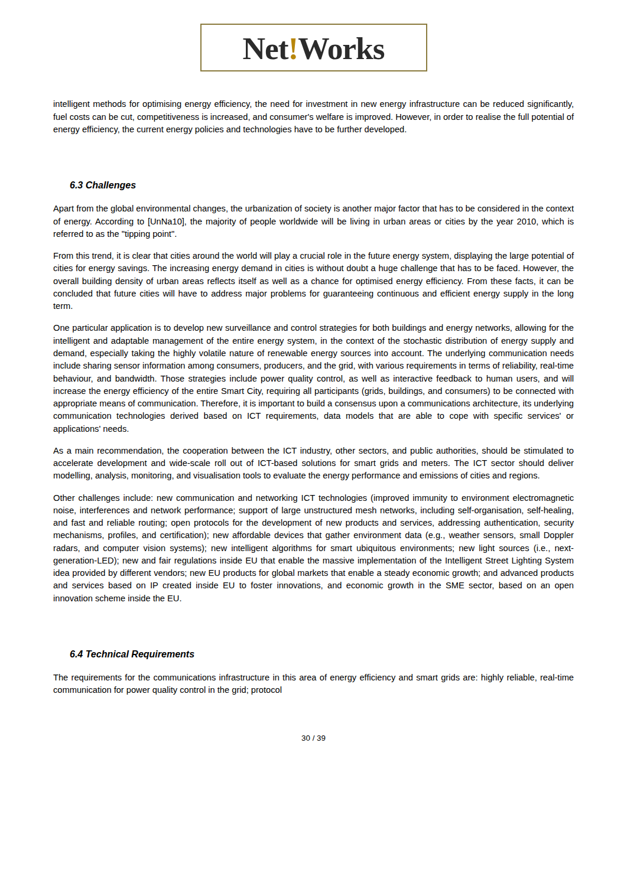Net!Works
intelligent methods for optimising energy efficiency, the need for investment in new energy infrastructure can be reduced significantly, fuel costs can be cut, competitiveness is increased, and consumer's welfare is improved. However, in order to realise the full potential of energy efficiency, the current energy policies and technologies have to be further developed.
6.3 Challenges
Apart from the global environmental changes, the urbanization of society is another major factor that has to be considered in the context of energy. According to [UnNa10], the majority of people worldwide will be living in urban areas or cities by the year 2010, which is referred to as the "tipping point".
From this trend, it is clear that cities around the world will play a crucial role in the future energy system, displaying the large potential of cities for energy savings. The increasing energy demand in cities is without doubt a huge challenge that has to be faced. However, the overall building density of urban areas reflects itself as well as a chance for optimised energy efficiency. From these facts, it can be concluded that future cities will have to address major problems for guaranteeing continuous and efficient energy supply in the long term.
One particular application is to develop new surveillance and control strategies for both buildings and energy networks, allowing for the intelligent and adaptable management of the entire energy system, in the context of the stochastic distribution of energy supply and demand, especially taking the highly volatile nature of renewable energy sources into account. The underlying communication needs include sharing sensor information among consumers, producers, and the grid, with various requirements in terms of reliability, real-time behaviour, and bandwidth. Those strategies include power quality control, as well as interactive feedback to human users, and will increase the energy efficiency of the entire Smart City, requiring all participants (grids, buildings, and consumers) to be connected with appropriate means of communication. Therefore, it is important to build a consensus upon a communications architecture, its underlying communication technologies derived based on ICT requirements, data models that are able to cope with specific services' or applications' needs.
As a main recommendation, the cooperation between the ICT industry, other sectors, and public authorities, should be stimulated to accelerate development and wide-scale roll out of ICT-based solutions for smart grids and meters. The ICT sector should deliver modelling, analysis, monitoring, and visualisation tools to evaluate the energy performance and emissions of cities and regions.
Other challenges include: new communication and networking ICT technologies (improved immunity to environment electromagnetic noise, interferences and network performance; support of large unstructured mesh networks, including self-organisation, self-healing, and fast and reliable routing; open protocols for the development of new products and services, addressing authentication, security mechanisms, profiles, and certification); new affordable devices that gather environment data (e.g., weather sensors, small Doppler radars, and computer vision systems); new intelligent algorithms for smart ubiquitous environments; new light sources (i.e., next-generation-LED); new and fair regulations inside EU that enable the massive implementation of the Intelligent Street Lighting System idea provided by different vendors; new EU products for global markets that enable a steady economic growth; and advanced products and services based on IP created inside EU to foster innovations, and economic growth in the SME sector, based on an open innovation scheme inside the EU.
6.4 Technical Requirements
The requirements for the communications infrastructure in this area of energy efficiency and smart grids are: highly reliable, real-time communication for power quality control in the grid; protocol
30 / 39